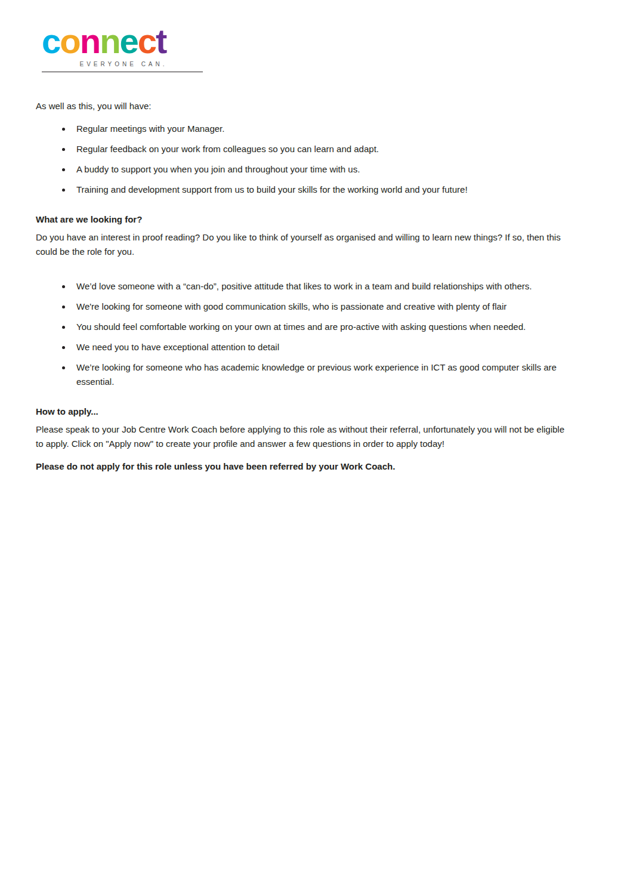connect
EVERYONE CAN.
As well as this, you will have:
Regular meetings with your Manager.
Regular feedback on your work from colleagues so you can learn and adapt.
A buddy to support you when you join and throughout your time with us.
Training and development support from us to build your skills for the working world and your future!
What are we looking for?
Do you have an interest in proof reading? Do you like to think of yourself as organised and willing to learn new things? If so, then this could be the role for you.
We’d love someone with a “can-do”, positive attitude that likes to work in a team and build relationships with others.
We're looking for someone with good communication skills, who is passionate and creative with plenty of flair
You should feel comfortable working on your own at times and are pro-active with asking questions when needed.
We need you to have exceptional attention to detail
We’re looking for someone who has academic knowledge or previous work experience in ICT as good computer skills are essential.
How to apply...
Please speak to your Job Centre Work Coach before applying to this role as without their referral, unfortunately you will not be eligible to apply. Click on "Apply now" to create your profile and answer a few questions in order to apply today!
Please do not apply for this role unless you have been referred by your Work Coach.